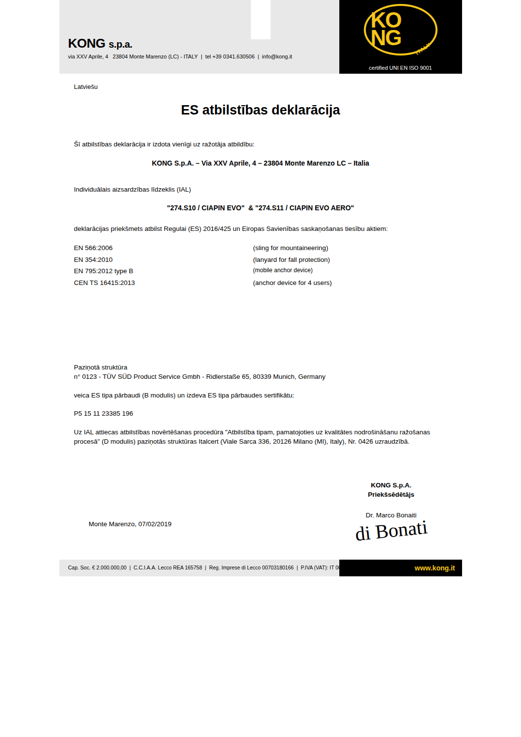KONG s.p.a.
via XXV Aprile, 4 23804 Monte Marenzo (LC) - ITALY | tel +39 0341.630506 | info@kong.it
KO
NG
ITALY
certified UNI EN ISO 9001
Latviešu
ES atbilstības deklarācija
Šī atbilstības deklarācija ir izdota vienīgi uz ražotāja atbildību:
KONG S.p.A. – Via XXV Aprile, 4 – 23804 Monte Marenzo LC – Italia
Individuālais aizsardzības līdzeklis (IAL)
"274.S10 / CIAPIN EVO" & "274.S11 / CIAPIN EVO AERO"
deklarācijas priekšmets atbilst Regulai (ES) 2016/425 un Eiropas Savienības saskaņošanas tiesību aktiem:
| EN 566:2006 | (sling for mountaineering) |
| EN 354:2010 | (lanyard for fall protection) |
| EN 795:2012 type B | (mobile anchor device) |
| CEN TS 16415:2013 | (anchor device for 4 users) |
Paziņotā struktūra
n° 0123 - TÜV SÜD Product Service Gmbh - Ridlerstaße 65, 80339 Munich, Germany
veica ES tipa pārbaudi (B modulis) un izdeva ES tipa pārbaudes sertifikātu:
P5 15 11 23385 196
Uz IAL attiecas atbilstības novērtēšanas procedūra "Atbilstība tipam, pamatojoties uz kvalitātes nodrošināšanu ražošanas procesā" (D modulis) paziņotās struktūras Italcert (Viale Sarca 336, 20126 Milano (MI), Italy), Nr. 0426 uzraudzībā.
KONG S.p.A.
Priekšsēdētājs
Dr. Marco Bonaiti
di Bonati
Monte Marenzo, 07/02/2019
Cap. Soc. € 2.000.000,00 | C.C.I.A.A. Lecco REA 165758 | Reg. Imprese di Lecco 00703180166 | P.IVA (VAT): IT 00703180166
www.kong.it